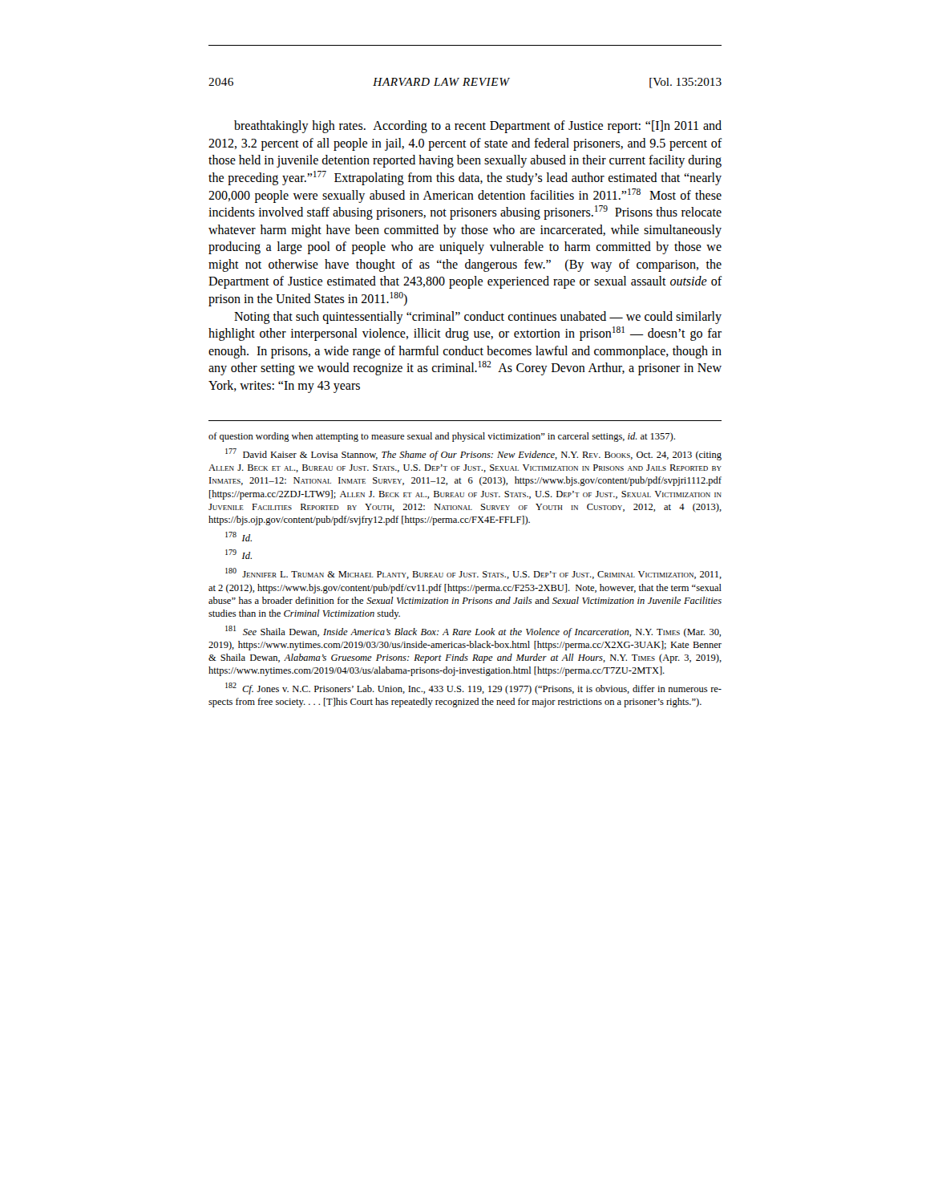2046 HARVARD LAW REVIEW [Vol. 135:2013
breathtakingly high rates. According to a recent Department of Justice report: “[I]n 2011 and 2012, 3.2 percent of all people in jail, 4.0 percent of state and federal prisoners, and 9.5 percent of those held in juvenile detention reported having been sexually abused in their current facility during the preceding year.”177 Extrapolating from this data, the study’s lead author estimated that “nearly 200,000 people were sexually abused in American detention facilities in 2011.”178 Most of these incidents involved staff abusing prisoners, not prisoners abusing prisoners.179 Prisons thus relocate whatever harm might have been committed by those who are incarcerated, while simultaneously producing a large pool of people who are uniquely vulnerable to harm committed by those we might not otherwise have thought of as “the dangerous few.” (By way of comparison, the Department of Justice estimated that 243,800 people experienced rape or sexual assault outside of prison in the United States in 2011.180)
Noting that such quintessentially “criminal” conduct continues unabated — we could similarly highlight other interpersonal violence, illicit drug use, or extortion in prison181 — doesn’t go far enough. In prisons, a wide range of harmful conduct becomes lawful and commonplace, though in any other setting we would recognize it as criminal.182 As Corey Devon Arthur, a prisoner in New York, writes: “In my 43 years
of question wording when attempting to measure sexual and physical victimization” in carceral settings, id. at 1357).
177 David Kaiser & Lovisa Stannow, The Shame of Our Prisons: New Evidence, N.Y. Rev. Books, Oct. 24, 2013 (citing Allen J. Beck et al., Bureau of Just. Stats., U.S. Dep’t of Just., Sexual Victimization in Prisons and Jails Reported by Inmates, 2011–12: National Inmate Survey, 2011–12, at 6 (2013), https://www.bjs.gov/content/pub/pdf/svpjri1112.pdf [https://perma.cc/2ZDJ-LTW9]; Allen J. Beck et al., Bureau of Just. Stats., U.S. Dep’t of Just., Sexual Victimization in Juvenile Facilities Reported by Youth, 2012: National Survey of Youth in Custody, 2012, at 4 (2013), https://bjs.ojp.gov/content/pub/pdf/svjfry12.pdf [https://perma.cc/FX4E-FFLF]).
178 Id.
179 Id.
180 Jennifer L. Truman & Michael Planty, Bureau of Just. Stats., U.S. Dep’t of Just., Criminal Victimization, 2011, at 2 (2012), https://www.bjs.gov/content/pub/pdf/cv11.pdf [https://perma.cc/F253-2XBU]. Note, however, that the term “sexual abuse” has a broader definition for the Sexual Victimization in Prisons and Jails and Sexual Victimization in Juvenile Facilities studies than in the Criminal Victimization study.
181 See Shaila Dewan, Inside America’s Black Box: A Rare Look at the Violence of Incarceration, N.Y. Times (Mar. 30, 2019), https://www.nytimes.com/2019/03/30/us/inside-americas-black-box.html [https://perma.cc/X2XG-3UAK]; Kate Benner & Shaila Dewan, Alabama’s Gruesome Prisons: Report Finds Rape and Murder at All Hours, N.Y. Times (Apr. 3, 2019), https://www.nytimes.com/2019/04/03/us/alabama-prisons-doj-investigation.html [https://perma.cc/T7ZU-2MTX].
182 Cf. Jones v. N.C. Prisoners’ Lab. Union, Inc., 433 U.S. 119, 129 (1977) (“Prisons, it is obvious, differ in numerous respects from free society. . . . [T]his Court has repeatedly recognized the need for major restrictions on a prisoner’s rights.”).